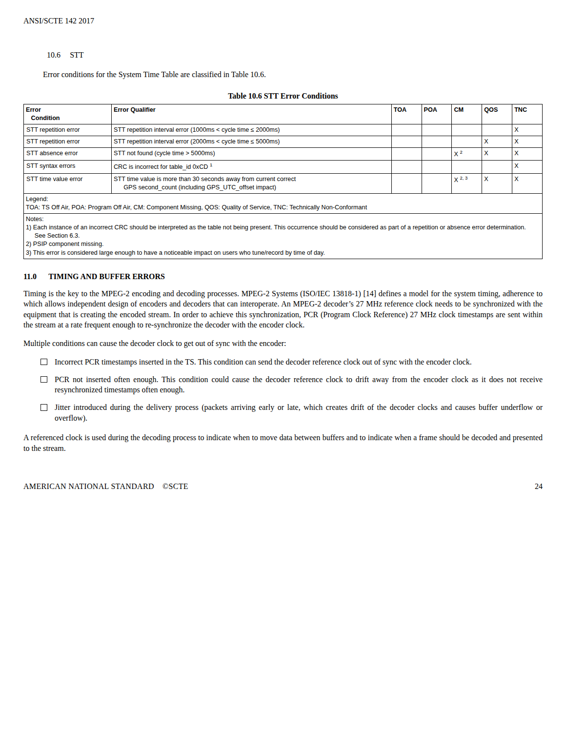ANSI/SCTE 142 2017
10.6 STT
Error conditions for the System Time Table are classified in Table 10.6.
Table 10.6 STT Error Conditions
| Error Condition | Error Qualifier | TOA | POA | CM | QOS | TNC |
| --- | --- | --- | --- | --- | --- | --- |
| STT repetition error | STT repetition interval error (1000ms < cycle time ≤ 2000ms) | | | | | X |
| STT repetition error | STT repetition interval error (2000ms < cycle time ≤ 5000ms) | | | | X | X |
| STT absence error | STT not found (cycle time > 5000ms) | | | X 2 | X | X |
| STT syntax errors | CRC is incorrect for table_id 0xCD 1 | | | | | X |
| STT time value error | STT time value is more than 30 seconds away from current correct GPS second_count (including GPS_UTC_offset impact) | | | X 2, 3 | X | X |
| Legend: TOA: TS Off Air, POA: Program Off Air, CM: Component Missing, QOS: Quality of Service, TNC: Technically Non-Conformant |
| Notes: 1) Each instance of an incorrect CRC should be interpreted as the table not being present. This occurrence should be considered as part of a repetition or absence error determination. See Section 6.3. 2) PSIP component missing. 3) This error is considered large enough to have a noticeable impact on users who tune/record by time of day. |
11.0 TIMING AND BUFFER ERRORS
Timing is the key to the MPEG-2 encoding and decoding processes. MPEG-2 Systems (ISO/IEC 13818-1) [14] defines a model for the system timing, adherence to which allows independent design of encoders and decoders that can interoperate. An MPEG-2 decoder’s 27 MHz reference clock needs to be synchronized with the equipment that is creating the encoded stream. In order to achieve this synchronization, PCR (Program Clock Reference) 27 MHz clock timestamps are sent within the stream at a rate frequent enough to re-synchronize the decoder with the encoder clock.
Multiple conditions can cause the decoder clock to get out of sync with the encoder:
Incorrect PCR timestamps inserted in the TS. This condition can send the decoder reference clock out of sync with the encoder clock.
PCR not inserted often enough. This condition could cause the decoder reference clock to drift away from the encoder clock as it does not receive resynchronized timestamps often enough.
Jitter introduced during the delivery process (packets arriving early or late, which creates drift of the decoder clocks and causes buffer underflow or overflow).
A referenced clock is used during the decoding process to indicate when to move data between buffers and to indicate when a frame should be decoded and presented to the stream.
AMERICAN NATIONAL STANDARD ©SCTE 24